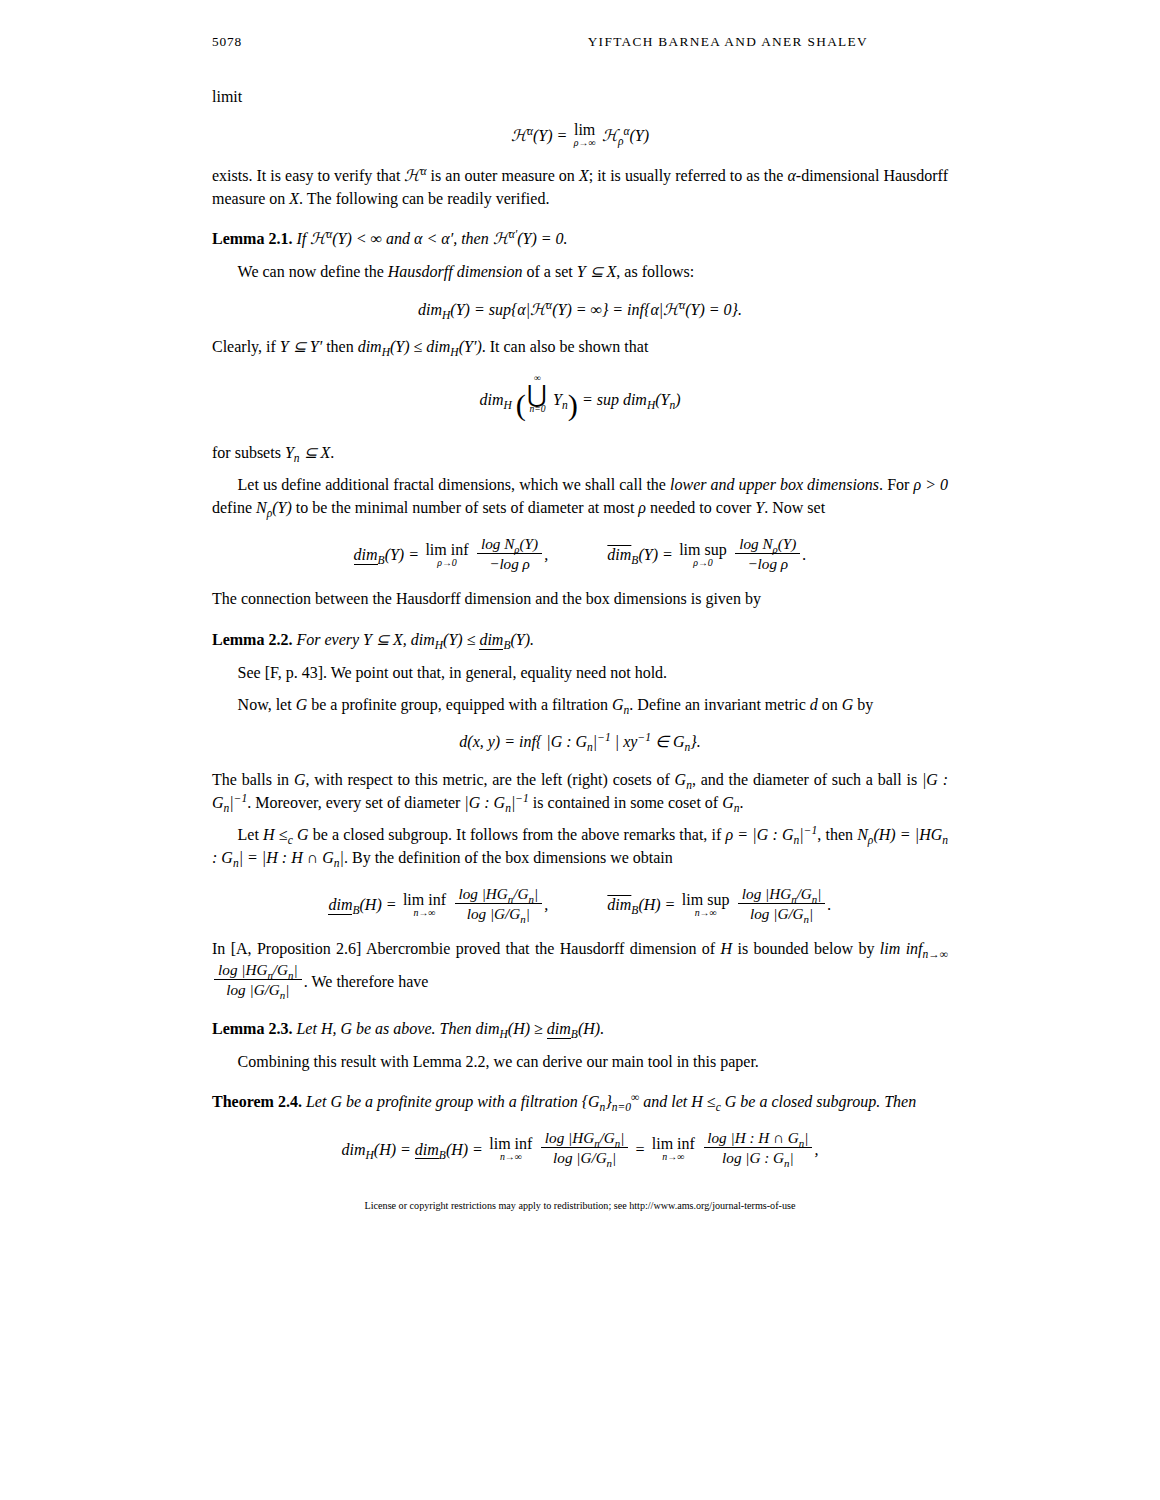5078 Yiftach Barnea and Aner Shalev
limit
ℋα(Y) = lim ρ→∞ ℋρα(Y)
exists. It is easy to verify that ℋα is an outer measure on X; it is usually referred to as the α-dimensional Hausdorff measure on X. The following can be readily verified.
Lemma 2.1. If ℋα(Y) < ∞ and α < α′, then ℋα′(Y) = 0.
We can now define the Hausdorff dimension of a set Y ⊆ X, as follows:
dimH(Y) = sup{α|ℋα(Y) = ∞} = inf{α|ℋα(Y) = 0}.
Clearly, if Y ⊆ Y′ then dimH(Y) ≤ dimH(Y′). It can also be shown that
dimH (∞⋃n=0 Yn) = sup dimH(Yn)
for subsets Yn ⊆ X.
Let us define additional fractal dimensions, which we shall call the lower and upper box dimensions. For ρ > 0 define Nρ(Y) to be the minimal number of sets of diameter at most ρ needed to cover Y. Now set
dimB(Y) = lim inf ρ→0 log Nρ(Y)−log ρ, dimB(Y) = lim sup ρ→0 log Nρ(Y)−log ρ.
The connection between the Hausdorff dimension and the box dimensions is given by
Lemma 2.2. For every Y ⊆ X, dimH(Y) ≤ dimB(Y).
See [F, p. 43]. We point out that, in general, equality need not hold.
Now, let G be a profinite group, equipped with a filtration Gn. Define an invariant metric d on G by
d(x, y) = inf{ |G : Gn|−1 | xy−1 ∈ Gn}.
The balls in G, with respect to this metric, are the left (right) cosets of Gn, and the diameter of such a ball is |G : Gn|−1. Moreover, every set of diameter |G : Gn|−1 is contained in some coset of Gn.
Let H ≤c G be a closed subgroup. It follows from the above remarks that, if ρ = |G : Gn|−1, then Nρ(H) = |HGn : Gn| = |H : H ∩ Gn|. By the definition of the box dimensions we obtain
dimB(H) = lim inf n→∞ log |HGn/Gn|log |G/Gn|, dimB(H) = lim sup n→∞ log |HGn/Gn|log |G/Gn|.
In [A, Proposition 2.6] Abercrombie proved that the Hausdorff dimension of H is bounded below by lim infn→∞ log |HGn/Gn|log |G/Gn|. We therefore have
Lemma 2.3. Let H, G be as above. Then dimH(H) ≥ dimB(H).
Combining this result with Lemma 2.2, we can derive our main tool in this paper.
Theorem 2.4. Let G be a profinite group with a filtration {Gn}n=0∞ and let H ≤c G be a closed subgroup. Then
dimH(H) = dimB(H) = lim inf n→∞ log |HGn/Gn|log |G/Gn| = lim inf n→∞ log |H : H ∩ Gn|log |G : Gn|,
License or copyright restrictions may apply to redistribution; see http://www.ams.org/journal-terms-of-use